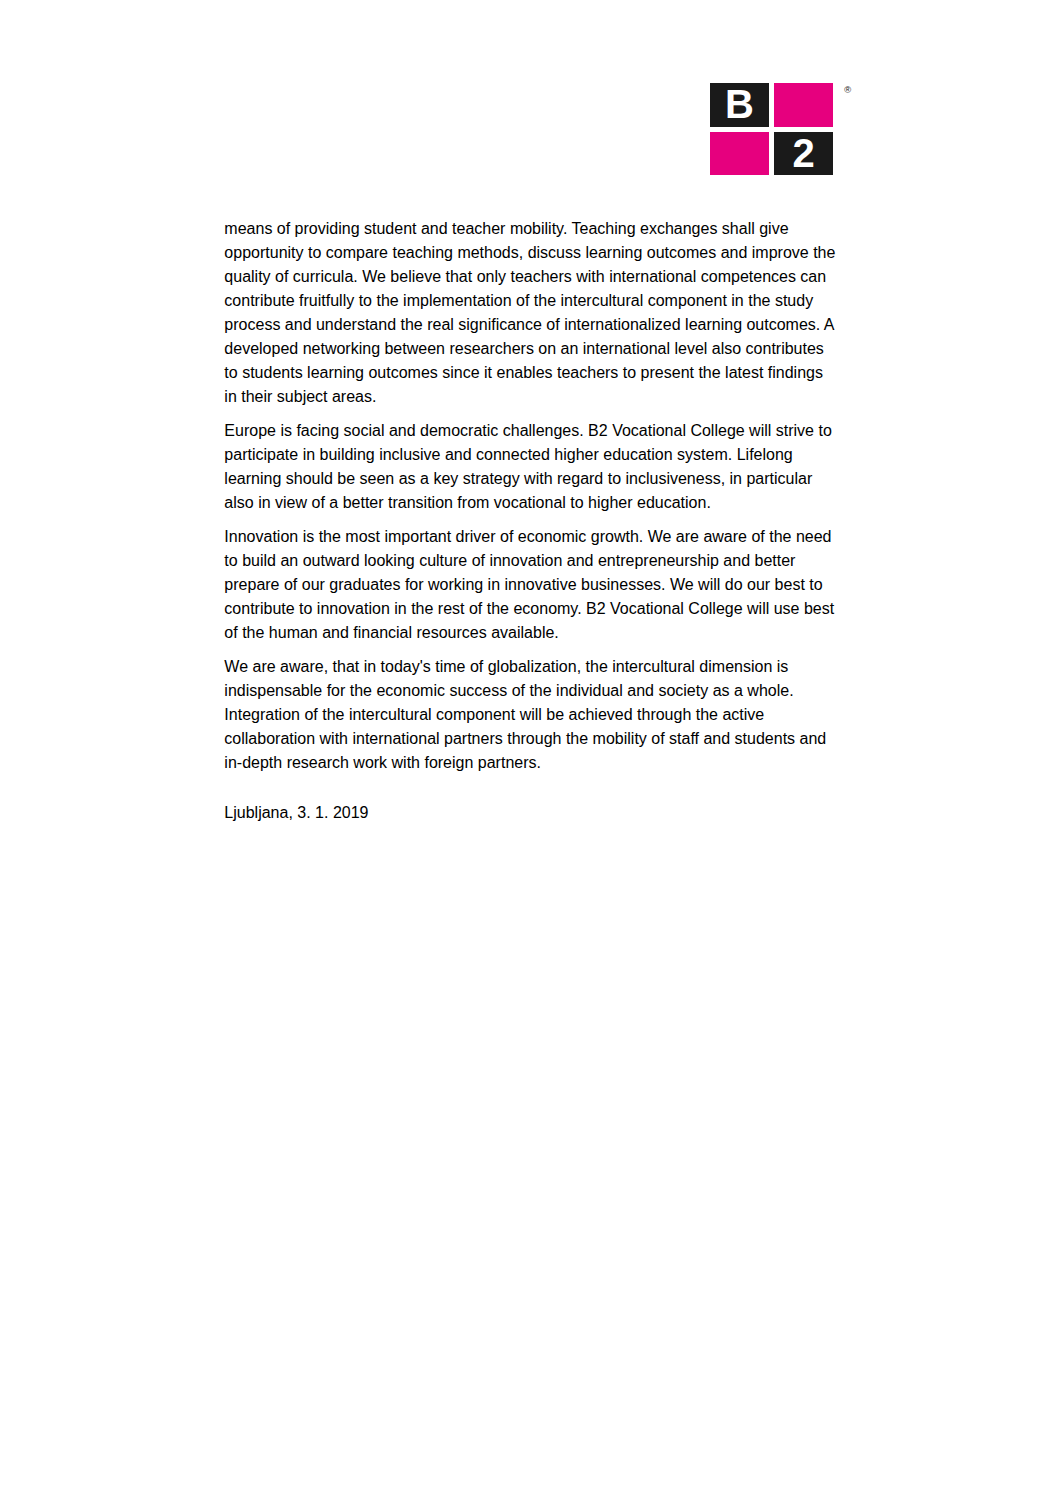B
2
®
means of providing student and teacher mobility. Teaching exchanges shall give opportunity to compare teaching methods, discuss learning outcomes and improve the quality of curricula. We believe that only teachers with international competences can contribute fruitfully to the implementation of the intercultural component in the study process and understand the real significance of internationalized learning outcomes. A developed networking between researchers on an international level also contributes to students learning outcomes since it enables teachers to present the latest findings in their subject areas.
Europe is facing social and democratic challenges. B2 Vocational College will strive to participate in building inclusive and connected higher education system. Lifelong learning should be seen as a key strategy with regard to inclusiveness, in particular also in view of a better transition from vocational to higher education.
Innovation is the most important driver of economic growth. We are aware of the need to build an outward looking culture of innovation and entrepreneurship and better prepare of our graduates for working in innovative businesses. We will do our best to contribute to innovation in the rest of the economy. B2 Vocational College will use best of the human and financial resources available.
We are aware, that in today's time of globalization, the intercultural dimension is indispensable for the economic success of the individual and society as a whole. Integration of the intercultural component will be achieved through the active collaboration with international partners through the mobility of staff and students and in-depth research work with foreign partners.
Ljubljana, 3. 1. 2019